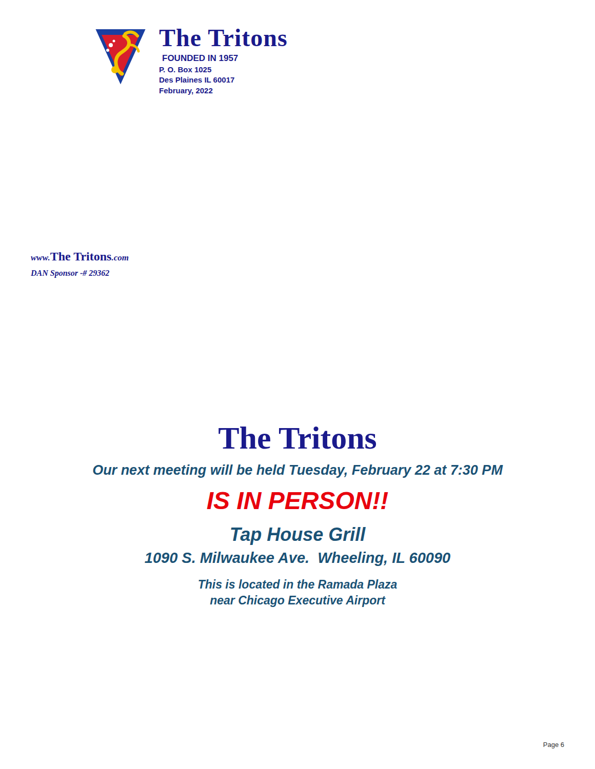The Tritons logo
The Tritons
FOUNDED IN 1957
P. O. Box 1025
Des Plaines IL 60017
February, 2022
www.The Tritons.com
DAN Sponsor -# 29362
The Tritons
Our next meeting will be held Tuesday, February 22 at 7:30 PM
IS IN PERSON!!
Tap House Grill
1090 S. Milwaukee Ave. Wheeling, IL 60090
This is located in the Ramada Plaza
near Chicago Executive Airport
Page 6